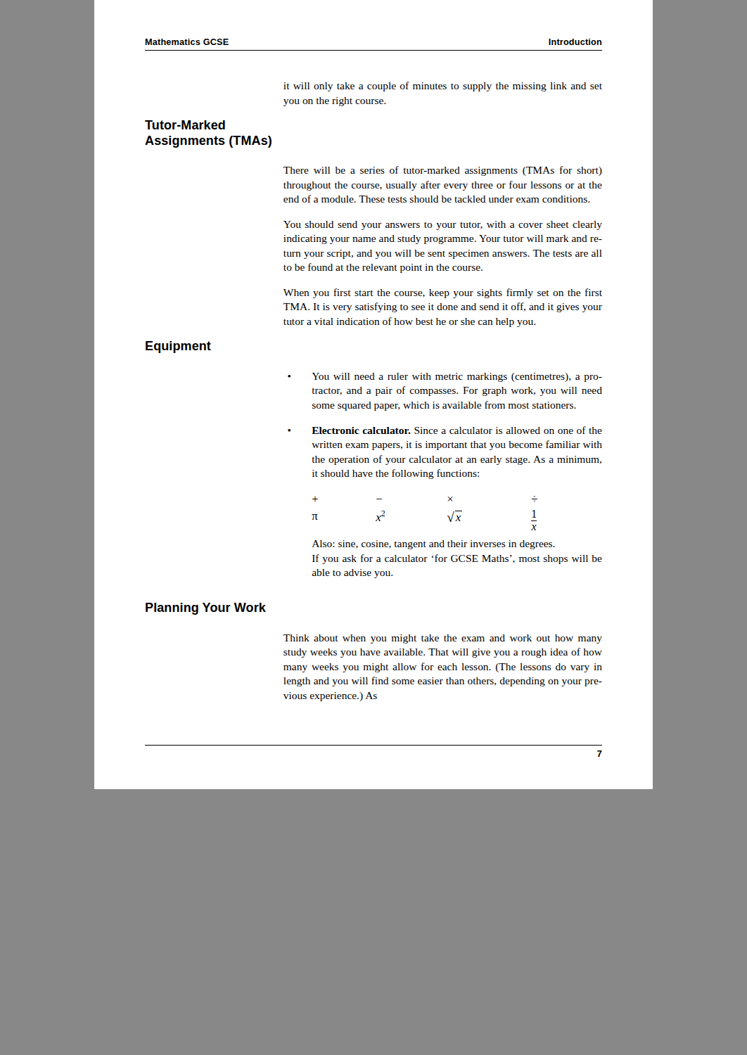Mathematics GCSE Introduction
it will only take a couple of minutes to supply the missing link and set you on the right course.
Tutor-Marked Assignments (TMAs)
There will be a series of tutor-marked assignments (TMAs for short) throughout the course, usually after every three or four lessons or at the end of a module. These tests should be tackled under exam conditions.
You should send your answers to your tutor, with a cover sheet clearly indicating your name and study programme. Your tutor will mark and return your script, and you will be sent specimen answers. The tests are all to be found at the relevant point in the course.
When you first start the course, keep your sights firmly set on the first TMA. It is very satisfying to see it done and send it off, and it gives your tutor a vital indication of how best he or she can help you.
Equipment
You will need a ruler with metric markings (centimetres), a protractor, and a pair of compasses. For graph work, you will need some squared paper, which is available from most stationers.
Electronic calculator. Since a calculator is allowed on one of the written exam papers, it is important that you become familiar with the operation of your calculator at an early stage. As a minimum, it should have the following functions:
+ − × ÷
π x 2 √x 1 x
Also: sine, cosine, tangent and their inverses in degrees.
If you ask for a calculator ‘for GCSE Maths’, most shops will be able to advise you.
Planning Your Work
Think about when you might take the exam and work out how many study weeks you have available. That will give you a rough idea of how many weeks you might allow for each lesson. (The lessons do vary in length and you will find some easier than others, depending on your previous experience.) As
7